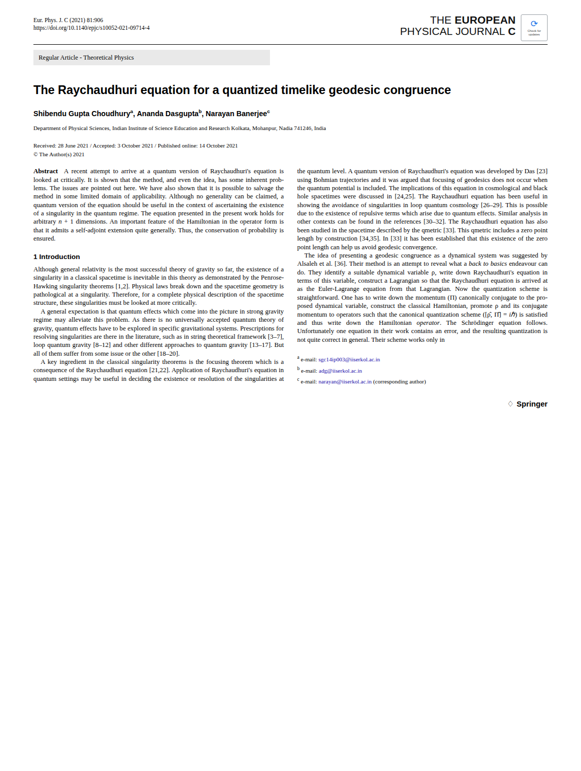Eur. Phys. J. C (2021) 81:906
https://doi.org/10.1140/epjc/s10052-021-09714-4
THE EUROPEAN
PHYSICAL JOURNAL C
⟳
Check for
updates
Regular Article - Theoretical Physics
The Raychaudhuri equation for a quantized timelike geodesic congruence
Shibendu Gupta Choudhurya, Ananda Dasguptab, Narayan Banerjeec
Department of Physical Sciences, Indian Institute of Science Education and Research Kolkata, Mohanpur, Nadia 741246, India
Received: 28 June 2021 / Accepted: 3 October 2021 / Published online: 14 October 2021
© The Author(s) 2021
Abstract A recent attempt to arrive at a quantum version of Raychaudhuri's equation is looked at critically. It is shown that the method, and even the idea, has some inherent problems. The issues are pointed out here. We have also shown that it is possible to salvage the method in some limited domain of applicability. Although no generality can be claimed, a quantum version of the equation should be useful in the context of ascertaining the existence of a singularity in the quantum regime. The equation presented in the present work holds for arbitrary n + 1 dimensions. An important feature of the Hamiltonian in the operator form is that it admits a self-adjoint extension quite generally. Thus, the conservation of probability is ensured.
1 Introduction
Although general relativity is the most successful theory of gravity so far, the existence of a singularity in a classical spacetime is inevitable in this theory as demonstrated by the Penrose-Hawking singularity theorems [1,2]. Physical laws break down and the spacetime geometry is pathological at a singularity. Therefore, for a complete physical description of the spacetime structure, these singularities must be looked at more critically.
A general expectation is that quantum effects which come into the picture in strong gravity regime may alleviate this problem. As there is no universally accepted quantum theory of gravity, quantum effects have to be explored in specific gravitational systems. Prescriptions for resolving singularities are there in the literature, such as in string theoretical framework [3–7], loop quantum gravity [8–12] and other different approaches to quantum gravity [13–17]. But all of them suffer from some issue or the other [18–20].
A key ingredient in the classical singularity theorems is the focusing theorem which is a consequence of the Raychaudhuri equation [21,22]. Application of Raychaudhuri's equation in quantum settings may be useful in deciding the existence or resolution of the singularities at the quantum level. A quantum version of Raychaudhuri's equation was developed by Das [23] using Bohmian trajectories and it was argued that focusing of geodesics does not occur when the quantum potential is included. The implications of this equation in cosmological and black hole spacetimes were discussed in [24,25]. The Raychaudhuri equation has been useful in showing the avoidance of singularities in loop quantum cosmology [26–29]. This is possible due to the existence of repulsive terms which arise due to quantum effects. Similar analysis in other contexts can be found in the references [30–32]. The Raychaudhuri equation has also been studied in the spacetime described by the qmetric [33]. This qmetric includes a zero point length by construction [34,35]. In [33] it has been established that this existence of the zero point length can help us avoid geodesic convergence.
The idea of presenting a geodesic congruence as a dynamical system was suggested by Alsaleh et al. [36]. Their method is an attempt to reveal what a back to basics endeavour can do. They identify a suitable dynamical variable ρ, write down Raychaudhuri's equation in terms of this variable, construct a Lagrangian so that the Raychaudhuri equation is arrived at as the Euler-Lagrange equation from that Lagrangian. Now the quantization scheme is straightforward. One has to write down the momentum (Π) canonically conjugate to the proposed dynamical variable, construct the classical Hamiltonian, promote ρ and its conjugate momentum to operators such that the canonical quantization scheme ([ρ̂, Π̂] = iℏ) is satisfied and thus write down the Hamiltonian operator. The Schrödinger equation follows. Unfortunately one equation in their work contains an error, and the resulting quantization is not quite correct in general. Their scheme works only in
a e-mail: sgc14ip003@iiserkol.ac.in
b e-mail: adg@iiserkol.ac.in
c e-mail: narayan@iiserkol.ac.in (corresponding author)
♢ Springer